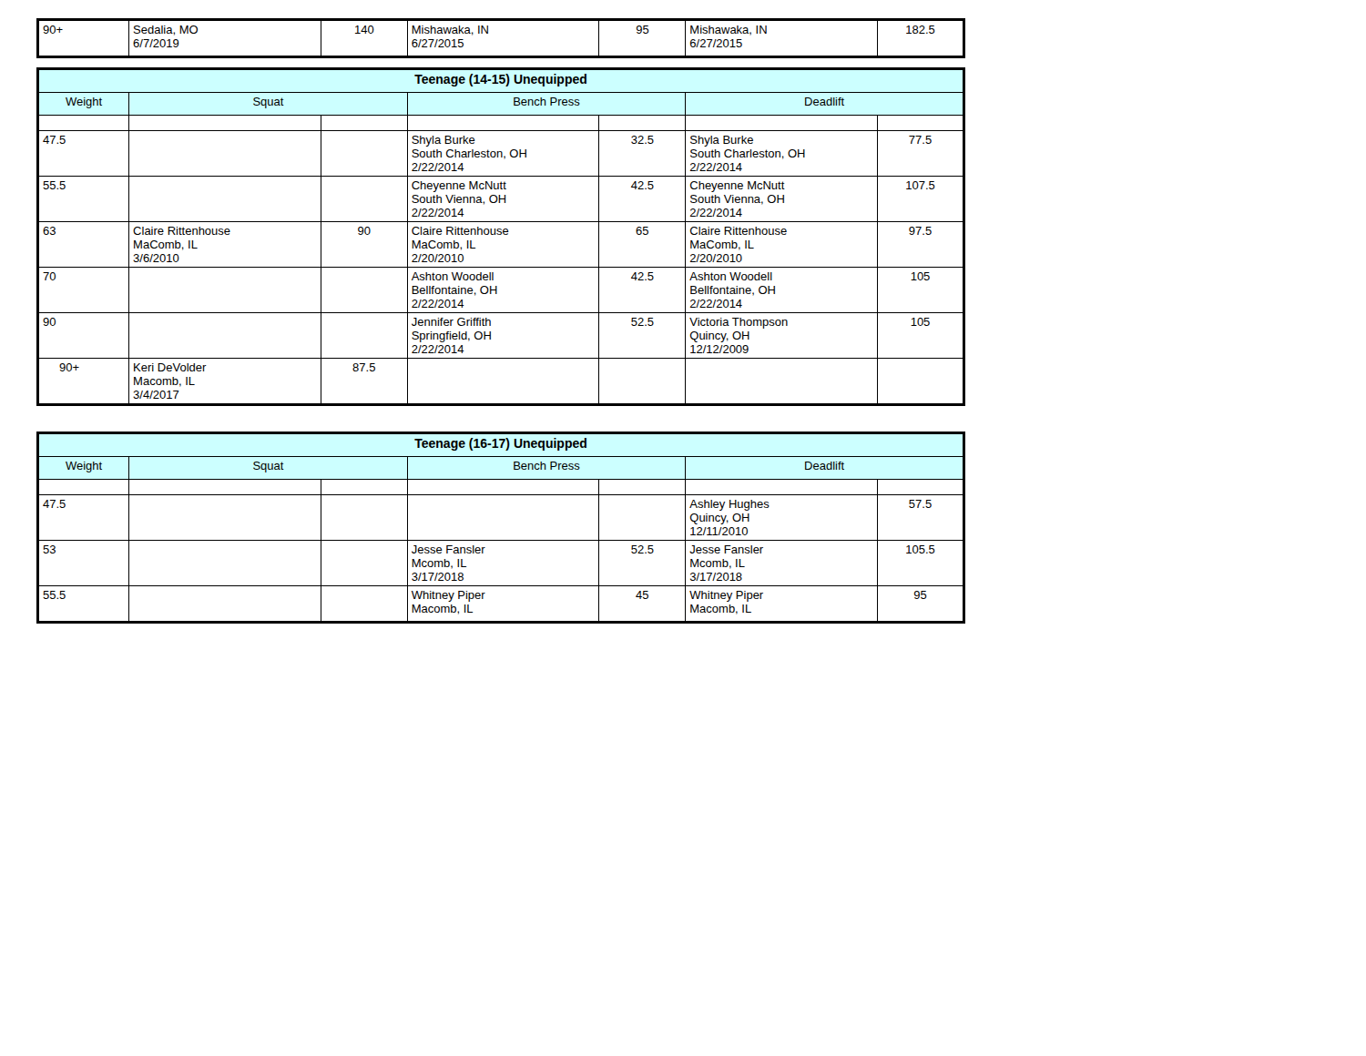| 90+ | Sedalia, MO 6/7/2019 | 140 | Mishawaka, IN 6/27/2015 | 95 | Mishawaka, IN 6/27/2015 | 182.5 |
| Teenage (14-15) Unequipped |
| Weight | Squat | Bench Press | Deadlift |
| 47.5 | | | Shyla Burke South Charleston, OH 2/22/2014 | 32.5 | Shyla Burke South Charleston, OH 2/22/2014 | 77.5 |
| 55.5 | | | Cheyenne McNutt South Vienna, OH 2/22/2014 | 42.5 | Cheyenne McNutt South Vienna, OH 2/22/2014 | 107.5 |
| 63 | Claire Rittenhouse MaComb, IL 3/6/2010 | 90 | Claire Rittenhouse MaComb, IL 2/20/2010 | 65 | Claire Rittenhouse MaComb, IL 2/20/2010 | 97.5 |
| 70 | | | Ashton Woodell Bellfontaine, OH 2/22/2014 | 42.5 | Ashton Woodell Bellfontaine, OH 2/22/2014 | 105 |
| 90 | | | Jennifer Griffith Springfield, OH 2/22/2014 | 52.5 | Victoria Thompson Quincy, OH 12/12/2009 | 105 |
| 90+ | Keri DeVolder Macomb, IL 3/4/2017 | 87.5 | | | | |
| Teenage (16-17) Unequipped |
| Weight | Squat | Bench Press | Deadlift |
| 47.5 | | | | | Ashley Hughes Quincy, OH 12/11/2010 | 57.5 |
| 53 | | | Jesse Fansler Mcomb, IL 3/17/2018 | 52.5 | Jesse Fansler Mcomb, IL 3/17/2018 | 105.5 |
| 55.5 | | | Whitney Piper Macomb, IL | 45 | Whitney Piper Macomb, IL | 95 |